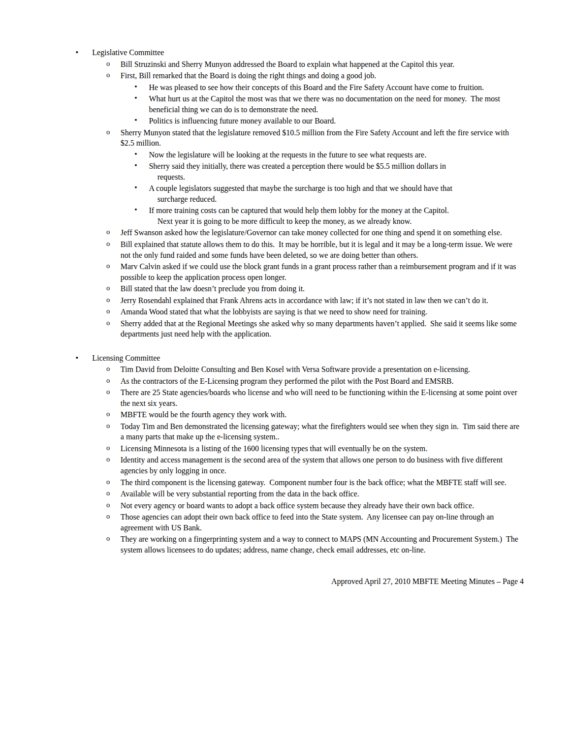Legislative Committee
Bill Struzinski and Sherry Munyon addressed the Board to explain what happened at the Capitol this year.
First, Bill remarked that the Board is doing the right things and doing a good job.
He was pleased to see how their concepts of this Board and the Fire Safety Account have come to fruition.
What hurt us at the Capitol the most was that we there was no documentation on the need for money. The most beneficial thing we can do is to demonstrate the need.
Politics is influencing future money available to our Board.
Sherry Munyon stated that the legislature removed $10.5 million from the Fire Safety Account and left the fire service with $2.5 million.
Now the legislature will be looking at the requests in the future to see what requests are.
Sherry said they initially, there was created a perception there would be $5.5 million dollars in requests.
A couple legislators suggested that maybe the surcharge is too high and that we should have that surcharge reduced.
If more training costs can be captured that would help them lobby for the money at the Capitol. Next year it is going to be more difficult to keep the money, as we already know.
Jeff Swanson asked how the legislature/Governor can take money collected for one thing and spend it on something else.
Bill explained that statute allows them to do this. It may be horrible, but it is legal and it may be a long-term issue. We were not the only fund raided and some funds have been deleted, so we are doing better than others.
Marv Calvin asked if we could use the block grant funds in a grant process rather than a reimbursement program and if it was possible to keep the application process open longer.
Bill stated that the law doesn’t preclude you from doing it.
Jerry Rosendahl explained that Frank Ahrens acts in accordance with law; if it’s not stated in law then we can’t do it.
Amanda Wood stated that what the lobbyists are saying is that we need to show need for training.
Sherry added that at the Regional Meetings she asked why so many departments haven’t applied. She said it seems like some departments just need help with the application.
Licensing Committee
Tim David from Deloitte Consulting and Ben Kosel with Versa Software provide a presentation on e-licensing.
As the contractors of the E-Licensing program they performed the pilot with the Post Board and EMSRB.
There are 25 State agencies/boards who license and who will need to be functioning within the E-licensing at some point over the next six years.
MBFTE would be the fourth agency they work with.
Today Tim and Ben demonstrated the licensing gateway; what the firefighters would see when they sign in. Tim said there are a many parts that make up the e-licensing system..
Licensing Minnesota is a listing of the 1600 licensing types that will eventually be on the system.
Identity and access management is the second area of the system that allows one person to do business with five different agencies by only logging in once.
The third component is the licensing gateway. Component number four is the back office; what the MBFTE staff will see.
Available will be very substantial reporting from the data in the back office.
Not every agency or board wants to adopt a back office system because they already have their own back office.
Those agencies can adopt their own back office to feed into the State system. Any licensee can pay on-line through an agreement with US Bank.
They are working on a fingerprinting system and a way to connect to MAPS (MN Accounting and Procurement System.) The system allows licensees to do updates; address, name change, check email addresses, etc on-line.
Approved April 27, 2010 MBFTE Meeting Minutes – Page 4